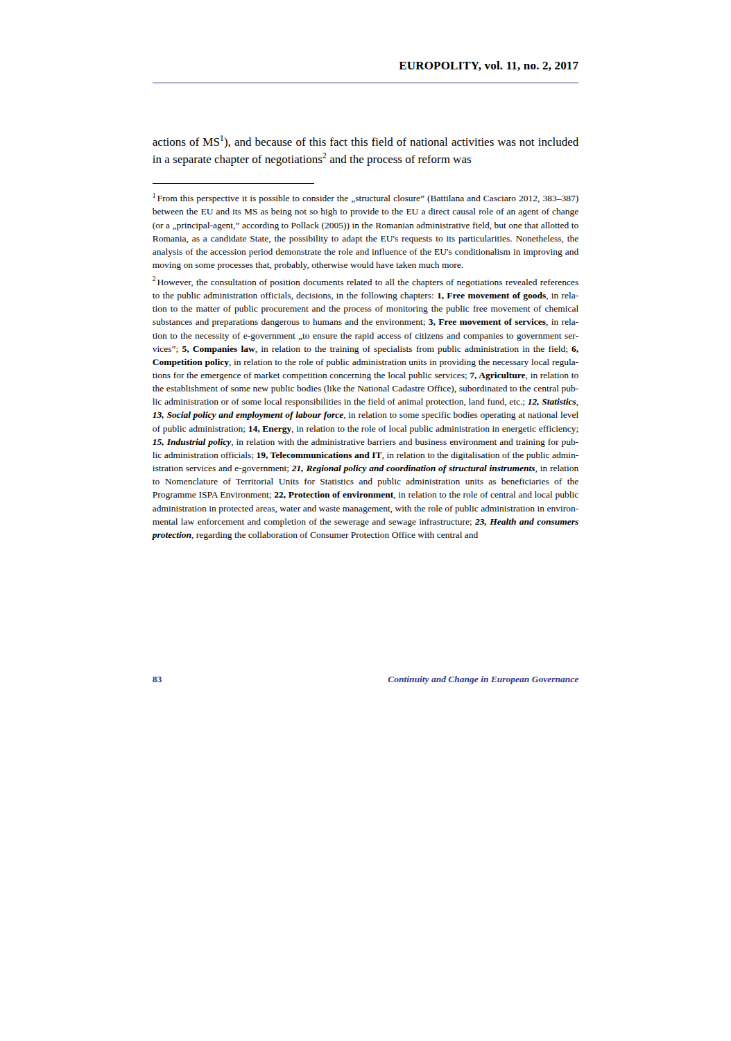EUROPOLITY, vol. 11, no. 2, 2017
actions of MS1), and because of this fact this field of national activities was not included in a separate chapter of negotiations2 and the process of reform was
1 From this perspective it is possible to consider the „structural closure” (Battilana and Casciaro 2012, 383–387) between the EU and its MS as being not so high to provide to the EU a direct causal role of an agent of change (or a „principal-agent,” according to Pollack (2005)) in the Romanian administrative field, but one that allotted to Romania, as a candidate State, the possibility to adapt the EU's requests to its particularities. Nonetheless, the analysis of the accession period demonstrate the role and influence of the EU's conditionalism in improving and moving on some processes that, probably, otherwise would have taken much more.
2 However, the consultation of position documents related to all the chapters of negotiations revealed references to the public administration officials, decisions, in the following chapters: 1, Free movement of goods, in relation to the matter of public procurement and the process of monitoring the public free movement of chemical substances and preparations dangerous to humans and the environment; 3, Free movement of services, in relation to the necessity of e-government „to ensure the rapid access of citizens and companies to government services”; 5, Companies law, in relation to the training of specialists from public administration in the field; 6, Competition policy, in relation to the role of public administration units in providing the necessary local regulations for the emergence of market competition concerning the local public services; 7, Agriculture, in relation to the establishment of some new public bodies (like the National Cadastre Office), subordinated to the central public administration or of some local responsibilities in the field of animal protection, land fund, etc.; 12, Statistics, 13, Social policy and employment of labour force, in relation to some specific bodies operating at national level of public administration; 14, Energy, in relation to the role of local public administration in energetic efficiency; 15, Industrial policy, in relation with the administrative barriers and business environment and training for public administration officials; 19, Telecommunications and IT, in relation to the digitalisation of the public administration services and e-government; 21, Regional policy and coordination of structural instruments, in relation to Nomenclature of Territorial Units for Statistics and public administration units as beneficiaries of the Programme ISPA Environment; 22, Protection of environment, in relation to the role of central and local public administration in protected areas, water and waste management, with the role of public administration in environmental law enforcement and completion of the sewerage and sewage infrastructure; 23, Health and consumers protection, regarding the collaboration of Consumer Protection Office with central and
83 Continuity and Change in European Governance